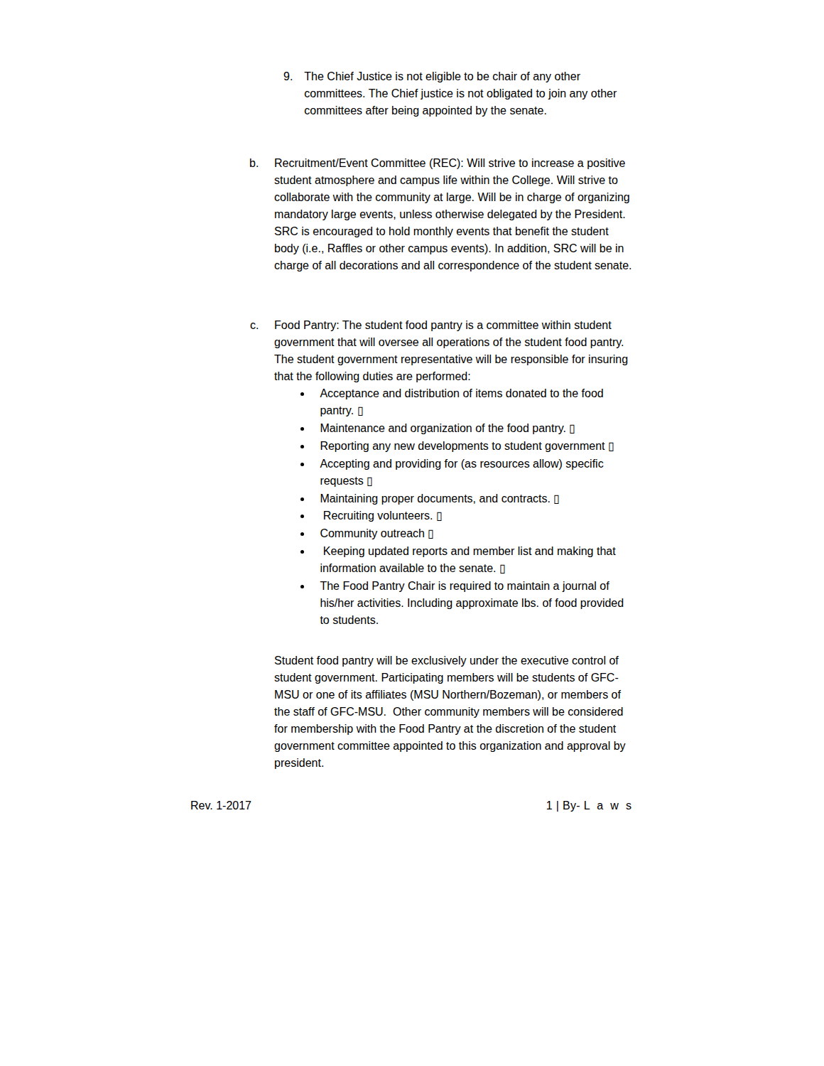The Chief Justice is not eligible to be chair of any other committees. The Chief justice is not obligated to join any other committees after being appointed by the senate.
Recruitment/Event Committee (REC): Will strive to increase a positive student atmosphere and campus life within the College. Will strive to collaborate with the community at large. Will be in charge of organizing mandatory large events, unless otherwise delegated by the President. SRC is encouraged to hold monthly events that benefit the student body (i.e., Raffles or other campus events). In addition, SRC will be in charge of all decorations and all correspondence of the student senate.
Food Pantry: The student food pantry is a committee within student government that will oversee all operations of the student food pantry. The student government representative will be responsible for insuring that the following duties are performed:
Acceptance and distribution of items donated to the food pantry. ▯
Maintenance and organization of the food pantry. ▯
Reporting any new developments to student government ▯
Accepting and providing for (as resources allow) specific requests ▯
Maintaining proper documents, and contracts. ▯
Recruiting volunteers. ▯
Community outreach ▯
Keeping updated reports and member list and making that information available to the senate. ▯
The Food Pantry Chair is required to maintain a journal of his/her activities. Including approximate lbs. of food provided to students.
Student food pantry will be exclusively under the executive control of student government. Participating members will be students of GFC-MSU or one of its affiliates (MSU Northern/Bozeman), or members of the staff of GFC-MSU. Other community members will be considered for membership with the Food Pantry at the discretion of the student government committee appointed to this organization and approval by president.
Rev. 1-2017
1 | By- L a w s